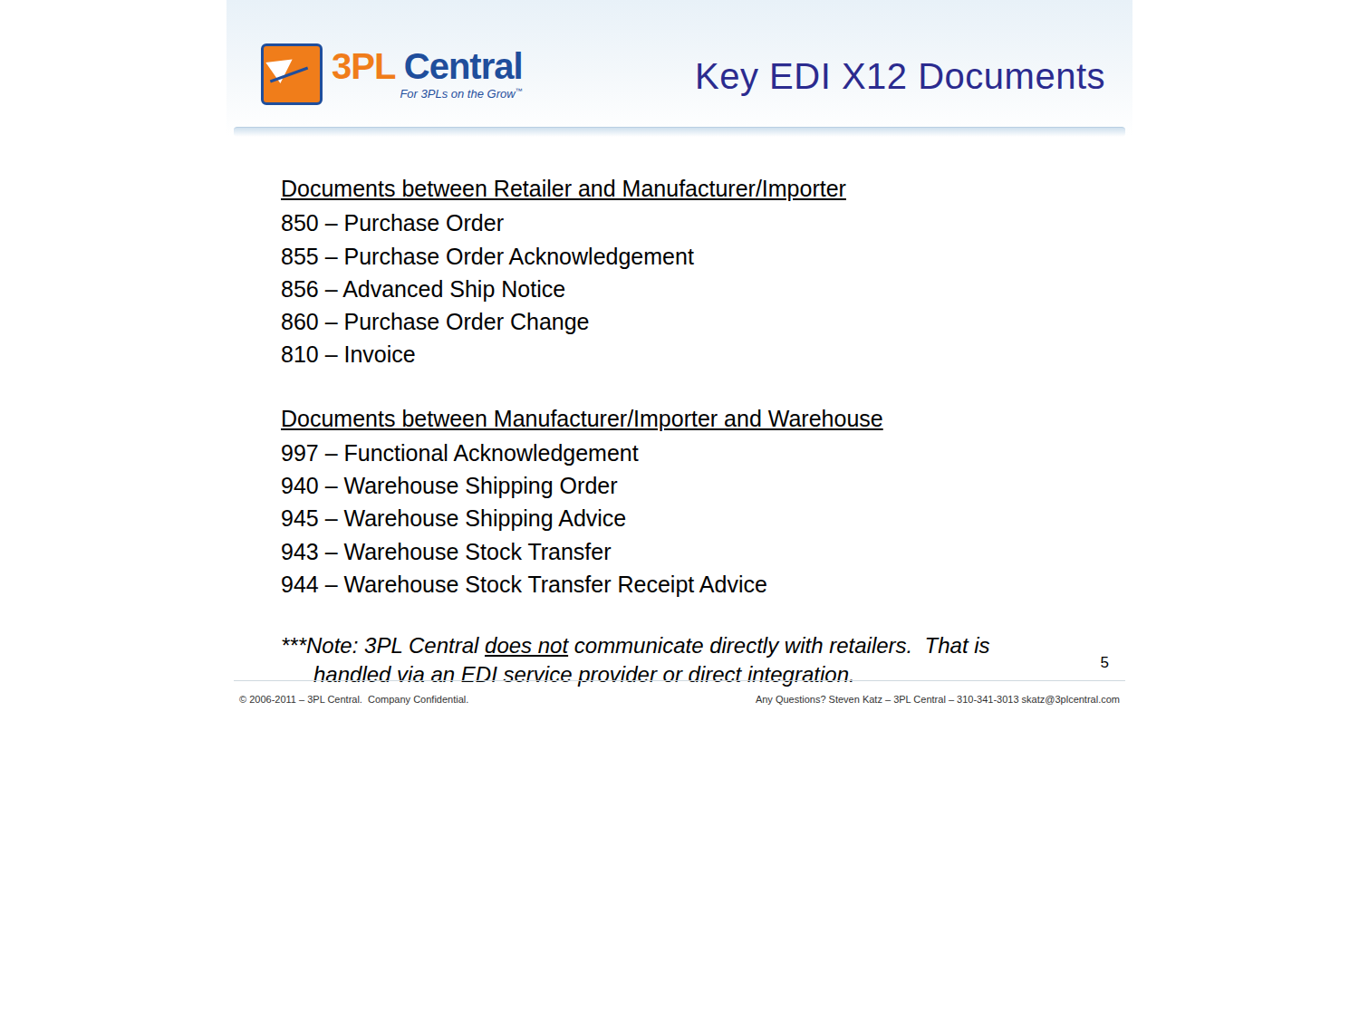3PL Central
For 3PLs on the Grow™
Key EDI X12 Documents
Documents between Retailer and Manufacturer/Importer
850 – Purchase Order
855 – Purchase Order Acknowledgement
856 – Advanced Ship Notice
860 – Purchase Order Change
810 – Invoice
Documents between Manufacturer/Importer and Warehouse
997 – Functional Acknowledgement
940 – Warehouse Shipping Order
945 – Warehouse Shipping Advice
943 – Warehouse Stock Transfer
944 – Warehouse Stock Transfer Receipt Advice
***Note: 3PL Central does not communicate directly with retailers. That is handled via an EDI service provider or direct integration.
5
© 2006-2011 – 3PL Central. Company Confidential.
Any Questions? Steven Katz – 3PL Central – 310-341-3013 skatz@3plcentral.com